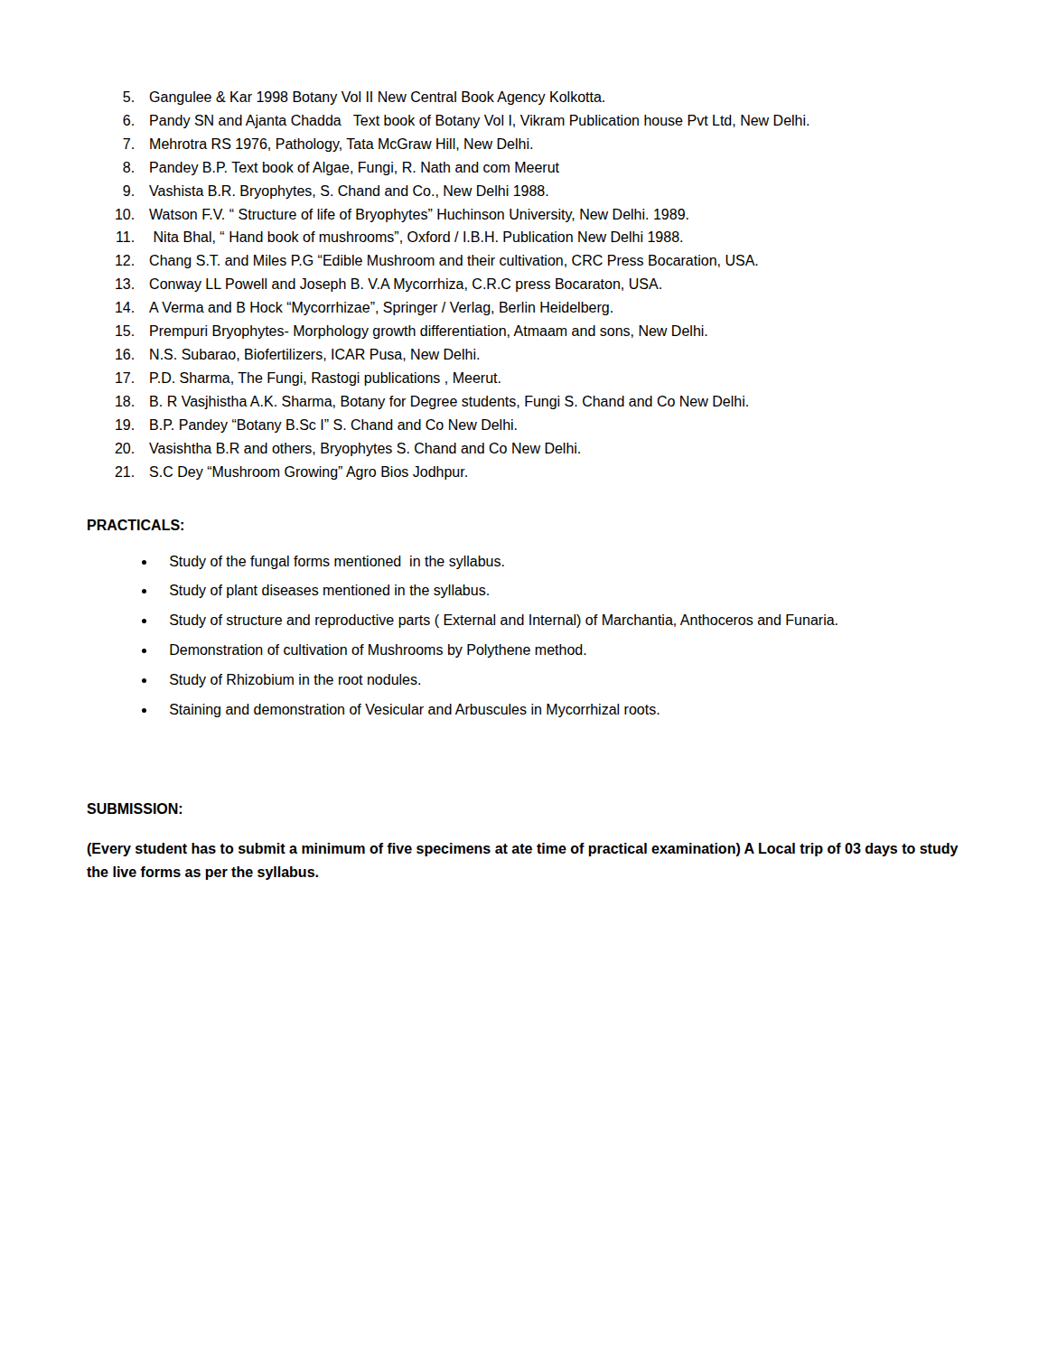Gangulee & Kar 1998 Botany Vol II New Central Book Agency Kolkotta.
Pandy SN and Ajanta Chadda Text book of Botany Vol I, Vikram Publication house Pvt Ltd, New Delhi.
Mehrotra RS 1976, Pathology, Tata McGraw Hill, New Delhi.
Pandey B.P. Text book of Algae, Fungi, R. Nath and com Meerut
Vashista B.R. Bryophytes, S. Chand and Co., New Delhi 1988.
Watson F.V. “ Structure of life of Bryophytes” Huchinson University, New Delhi. 1989.
Nita Bhal, “ Hand book of mushrooms”, Oxford / I.B.H. Publication New Delhi 1988.
Chang S.T. and Miles P.G “Edible Mushroom and their cultivation, CRC Press Bocaration, USA.
Conway LL Powell and Joseph B. V.A Mycorrhiza, C.R.C press Bocaraton, USA.
A Verma and B Hock “Mycorrhizae”, Springer / Verlag, Berlin Heidelberg.
Prempuri Bryophytes- Morphology growth differentiation, Atmaam and sons, New Delhi.
N.S. Subarao, Biofertilizers, ICAR Pusa, New Delhi.
P.D. Sharma, The Fungi, Rastogi publications , Meerut.
B. R Vasjhistha A.K. Sharma, Botany for Degree students, Fungi S. Chand and Co New Delhi.
B.P. Pandey “Botany B.Sc I” S. Chand and Co New Delhi.
Vasishtha B.R and others, Bryophytes S. Chand and Co New Delhi.
S.C Dey “Mushroom Growing” Agro Bios Jodhpur.
PRACTICALS:
Study of the fungal forms mentioned in the syllabus.
Study of plant diseases mentioned in the syllabus.
Study of structure and reproductive parts ( External and Internal) of Marchantia, Anthoceros and Funaria.
Demonstration of cultivation of Mushrooms by Polythene method.
Study of Rhizobium in the root nodules.
Staining and demonstration of Vesicular and Arbuscules in Mycorrhizal roots.
SUBMISSION:
(Every student has to submit a minimum of five specimens at ate time of practical examination) A Local trip of 03 days to study the live forms as per the syllabus.